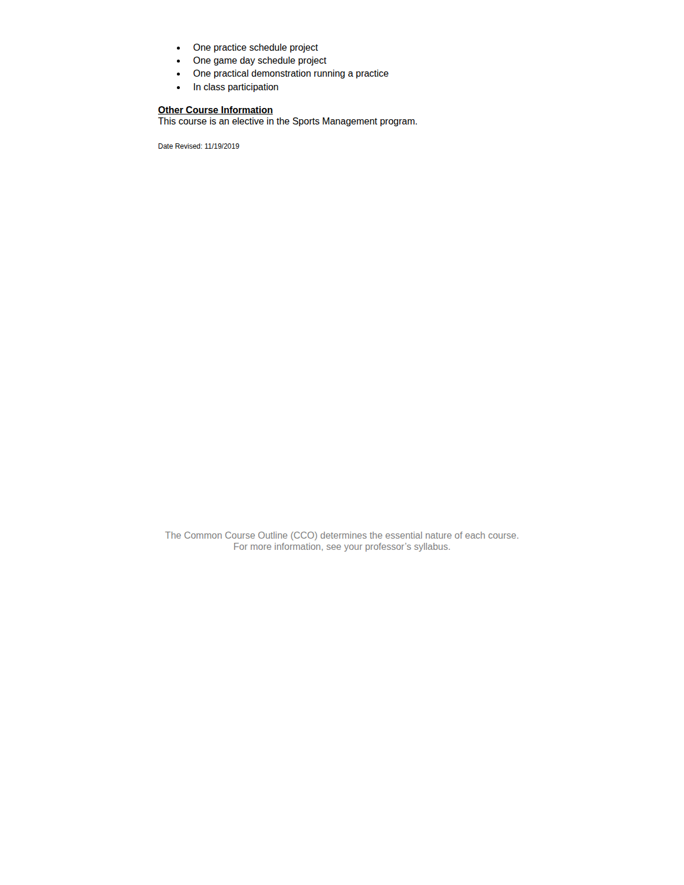One practice schedule project
One game day schedule project
One practical demonstration running a practice
In class participation
Other Course Information
This course is an elective in the Sports Management program.
Date Revised: 11/19/2019
The Common Course Outline (CCO) determines the essential nature of each course.
For more information, see your professor’s syllabus.